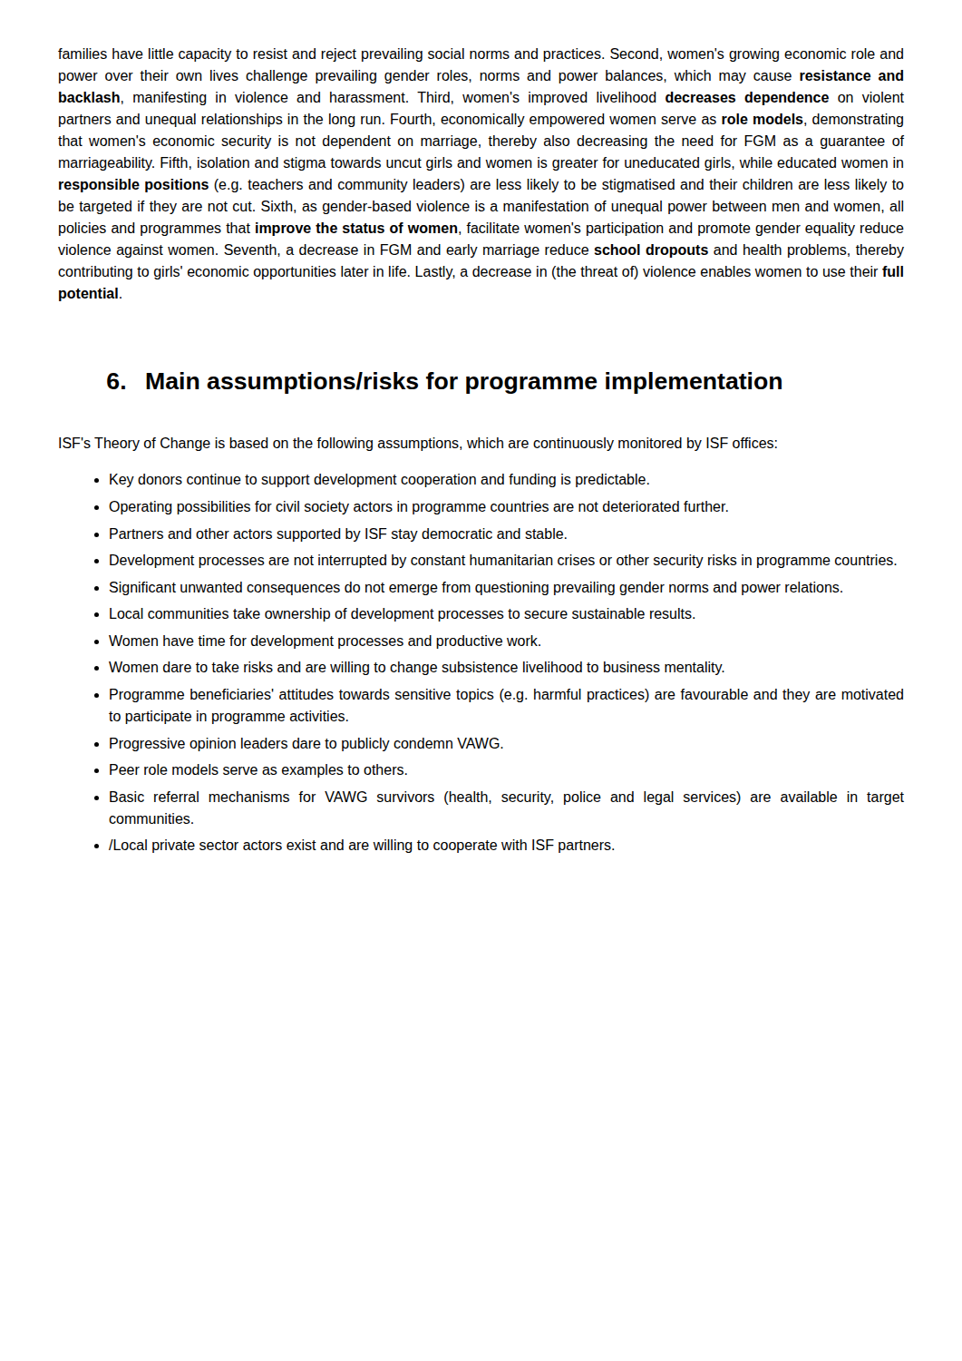families have little capacity to resist and reject prevailing social norms and practices. Second, women's growing economic role and power over their own lives challenge prevailing gender roles, norms and power balances, which may cause resistance and backlash, manifesting in violence and harassment. Third, women's improved livelihood decreases dependence on violent partners and unequal relationships in the long run. Fourth, economically empowered women serve as role models, demonstrating that women's economic security is not dependent on marriage, thereby also decreasing the need for FGM as a guarantee of marriageability. Fifth, isolation and stigma towards uncut girls and women is greater for uneducated girls, while educated women in responsible positions (e.g. teachers and community leaders) are less likely to be stigmatised and their children are less likely to be targeted if they are not cut. Sixth, as gender-based violence is a manifestation of unequal power between men and women, all policies and programmes that improve the status of women, facilitate women's participation and promote gender equality reduce violence against women. Seventh, a decrease in FGM and early marriage reduce school dropouts and health problems, thereby contributing to girls' economic opportunities later in life. Lastly, a decrease in (the threat of) violence enables women to use their full potential.
6. Main assumptions/risks for programme implementation
ISF's Theory of Change is based on the following assumptions, which are continuously monitored by ISF offices:
Key donors continue to support development cooperation and funding is predictable.
Operating possibilities for civil society actors in programme countries are not deteriorated further.
Partners and other actors supported by ISF stay democratic and stable.
Development processes are not interrupted by constant humanitarian crises or other security risks in programme countries.
Significant unwanted consequences do not emerge from questioning prevailing gender norms and power relations.
Local communities take ownership of development processes to secure sustainable results.
Women have time for development processes and productive work.
Women dare to take risks and are willing to change subsistence livelihood to business mentality.
Programme beneficiaries' attitudes towards sensitive topics (e.g. harmful practices) are favourable and they are motivated to participate in programme activities.
Progressive opinion leaders dare to publicly condemn VAWG.
Peer role models serve as examples to others.
Basic referral mechanisms for VAWG survivors (health, security, police and legal services) are available in target communities.
/Local private sector actors exist and are willing to cooperate with ISF partners.